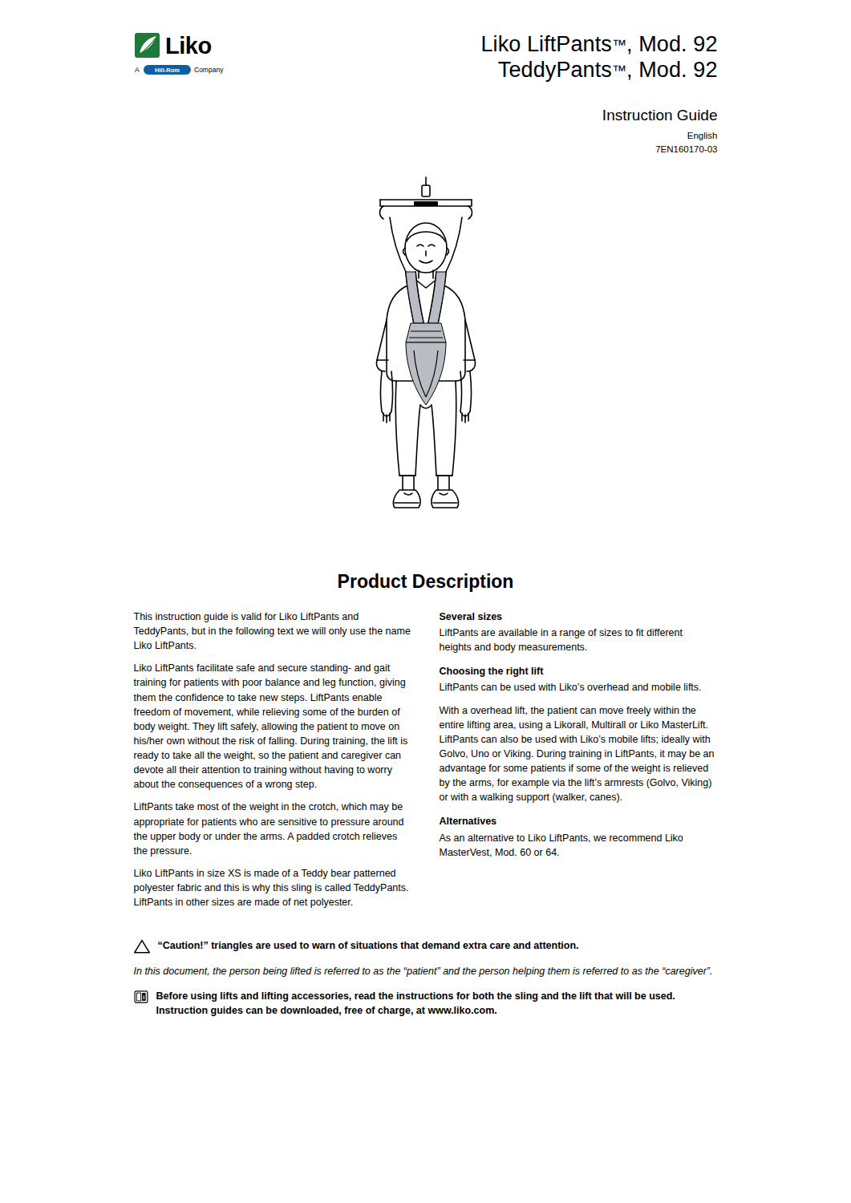Liko A Hill-Rom Company
Liko LiftPants™, Mod. 92
TeddyPants™, Mod. 92
Instruction Guide English 7EN160170-03
Product Description
This instruction guide is valid for Liko LiftPants and TeddyPants, but in the following text we will only use the name Liko LiftPants.
Liko LiftPants facilitate safe and secure standing- and gait training for patients with poor balance and leg function, giving them the confidence to take new steps. LiftPants enable freedom of movement, while relieving some of the burden of body weight. They lift safely, allowing the patient to move on his/her own without the risk of falling. During training, the lift is ready to take all the weight, so the patient and caregiver can devote all their attention to training without having to worry about the consequences of a wrong step.
LiftPants take most of the weight in the crotch, which may be appropriate for patients who are sensitive to pressure around the upper body or under the arms. A padded crotch relieves the pressure.
Liko LiftPants in size XS is made of a Teddy bear patterned polyester fabric and this is why this sling is called TeddyPants. LiftPants in other sizes are made of net polyester.
Several sizes
LiftPants are available in a range of sizes to fit different heights and body measurements.
Choosing the right lift
LiftPants can be used with Liko’s overhead and mobile lifts.
With a overhead lift, the patient can move freely within the entire lifting area, using a Likorall, Multirall or Liko MasterLift. LiftPants can also be used with Liko’s mobile lifts; ideally with Golvo, Uno or Viking. During training in LiftPants, it may be an advantage for some patients if some of the weight is relieved by the arms, for example via the lift’s armrests (Golvo, Viking) or with a walking support (walker, canes).
Alternatives
As an alternative to Liko LiftPants, we recommend Liko MasterVest, Mod. 60 or 64.
“Caution!” triangles are used to warn of situations that demand extra care and attention.
In this document, the person being lifted is referred to as the “patient” and the person helping them is referred to as the “caregiver”.
i
Before using lifts and lifting accessories, read the instructions for both the sling and the lift that will be used. Instruction guides can be downloaded, free of charge, at www.liko.com.